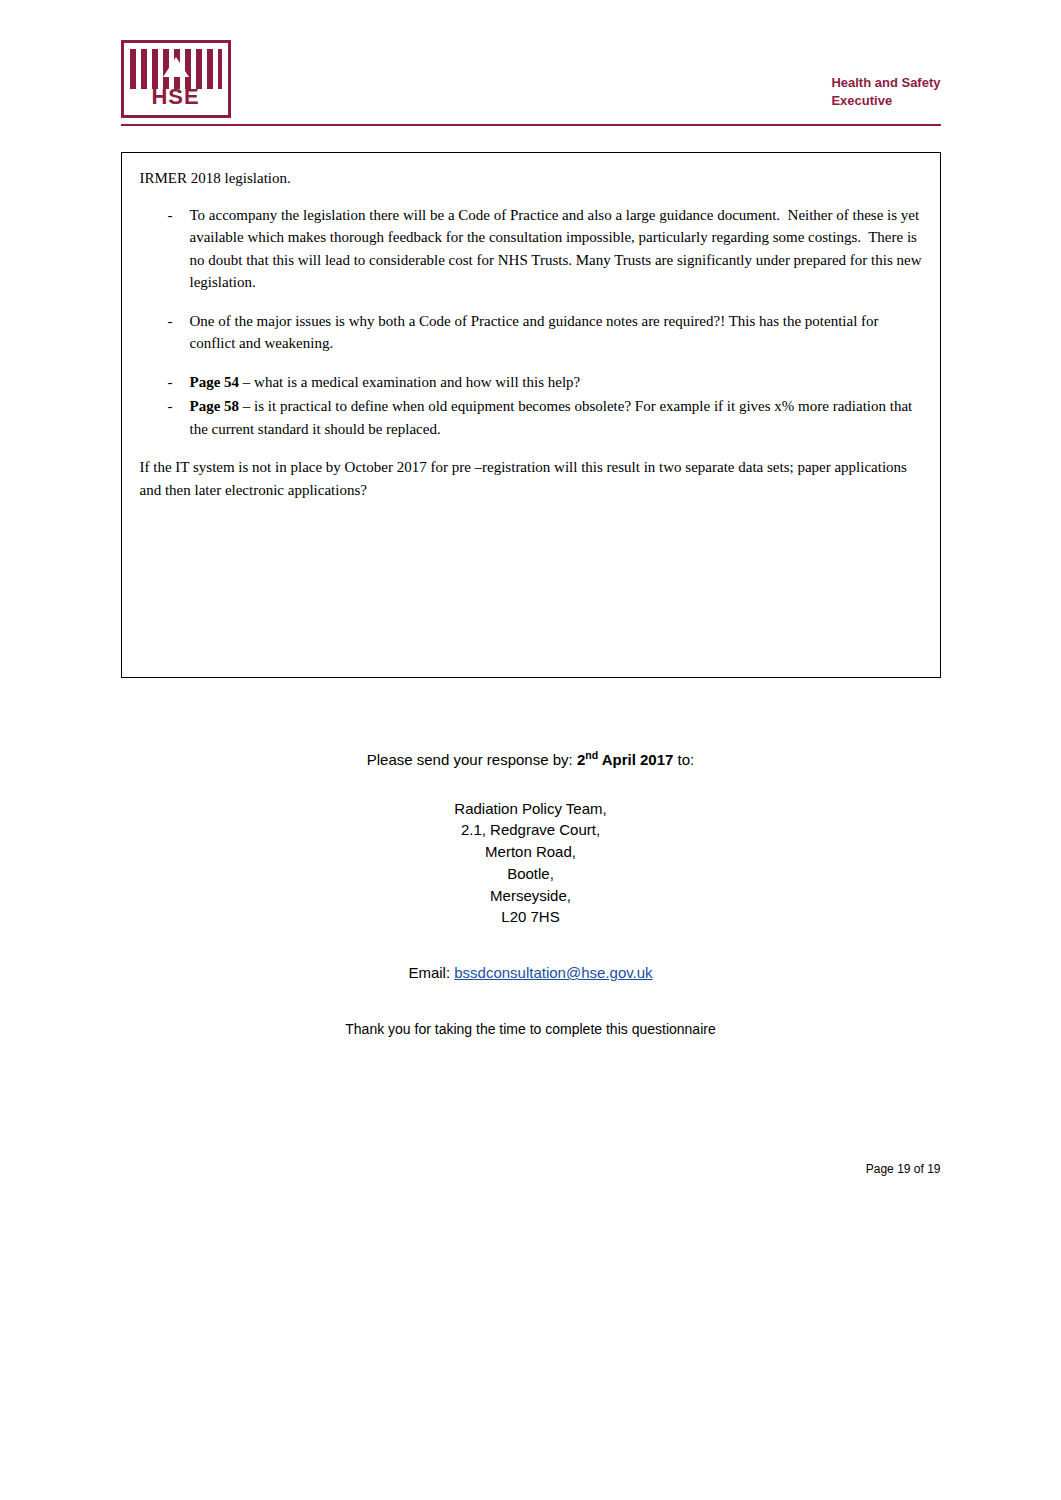HSE
Health and Safety
Executive
IRMER 2018 legislation.
To accompany the legislation there will be a Code of Practice and also a large guidance document. Neither of these is yet available which makes thorough feedback for the consultation impossible, particularly regarding some costings. There is no doubt that this will lead to considerable cost for NHS Trusts. Many Trusts are significantly under prepared for this new legislation.
One of the major issues is why both a Code of Practice and guidance notes are required?! This has the potential for conflict and weakening.
Page 54 – what is a medical examination and how will this help?
Page 58 – is it practical to define when old equipment becomes obsolete? For example if it gives x% more radiation that the current standard it should be replaced.
If the IT system is not in place by October 2017 for pre –registration will this result in two separate data sets; paper applications and then later electronic applications?
Please send your response by: 2nd April 2017 to:
Radiation Policy Team,
2.1, Redgrave Court,
Merton Road,
Bootle,
Merseyside,
L20 7HS
Email: bssdconsultation@hse.gov.uk
Thank you for taking the time to complete this questionnaire
Page 19 of 19